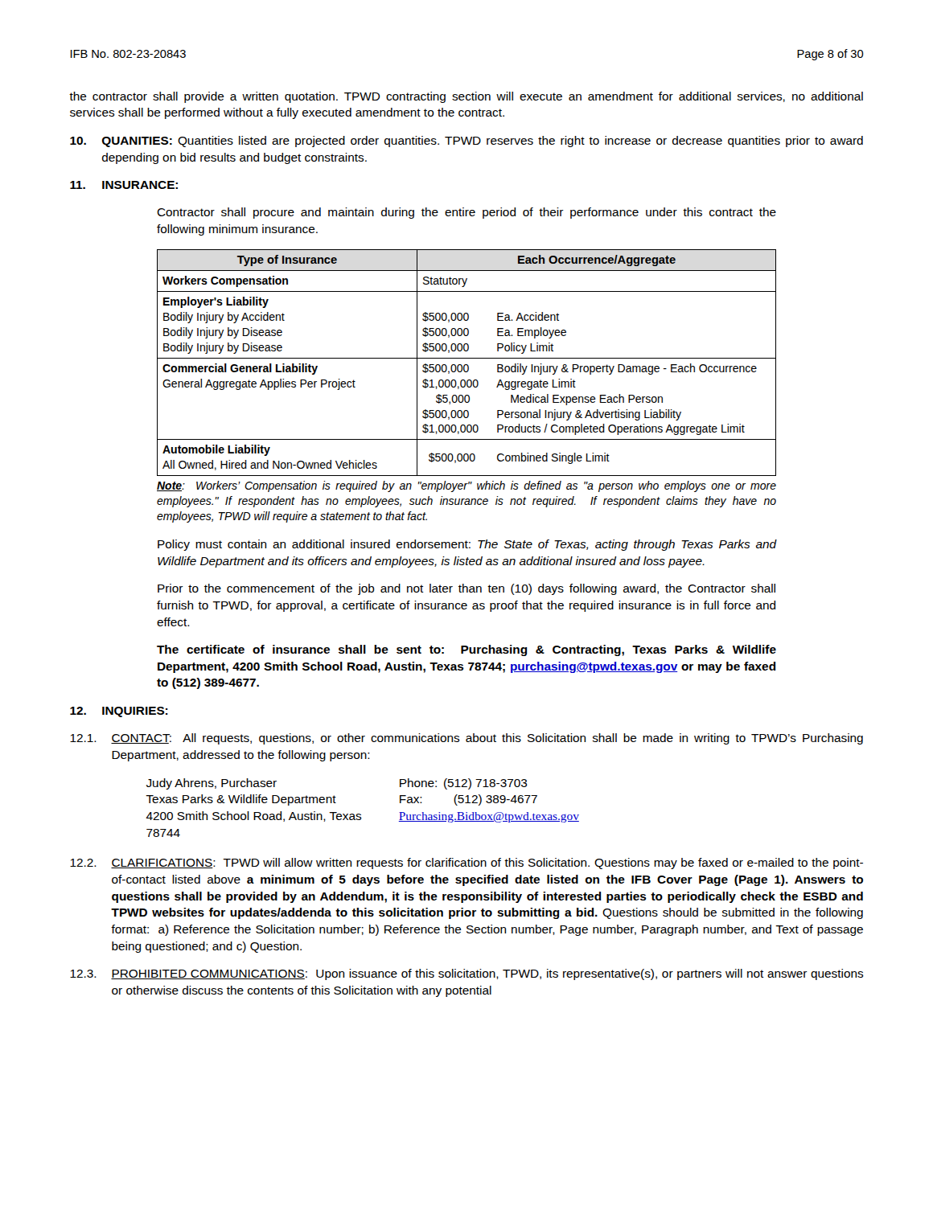IFB No. 802-23-20843
Page 8 of 30
the contractor shall provide a written quotation. TPWD contracting section will execute an amendment for additional services, no additional services shall be performed without a fully executed amendment to the contract.
10.
QUANITIES: Quantities listed are projected order quantities. TPWD reserves the right to increase or decrease quantities prior to award depending on bid results and budget constraints.
11.
INSURANCE:
Contractor shall procure and maintain during the entire period of their performance under this contract the following minimum insurance.
| Type of Insurance | Each Occurrence/Aggregate |
| --- | --- |
| Workers Compensation | Statutory |
| Employer's Liability Bodily Injury by Accident Bodily Injury by Disease Bodily Injury by Disease | $500,000 Ea. Accident $500,000 Ea. Employee $500,000 Policy Limit |
| Commercial General Liability General Aggregate Applies Per Project | $500,000 Bodily Injury & Property Damage - Each Occurrence $1,000,000 Aggregate Limit $5,000 Medical Expense Each Person $500,000 Personal Injury & Advertising Liability $1,000,000 Products / Completed Operations Aggregate Limit |
| Automobile Liability All Owned, Hired and Non-Owned Vehicles | $500,000 Combined Single Limit |
Note: Workers’ Compensation is required by an "employer" which is defined as "a person who employs one or more employees." If respondent has no employees, such insurance is not required. If respondent claims they have no employees, TPWD will require a statement to that fact.
Policy must contain an additional insured endorsement: The State of Texas, acting through Texas Parks and Wildlife Department and its officers and employees, is listed as an additional insured and loss payee.
Prior to the commencement of the job and not later than ten (10) days following award, the Contractor shall furnish to TPWD, for approval, a certificate of insurance as proof that the required insurance is in full force and effect.
The certificate of insurance shall be sent to: Purchasing & Contracting, Texas Parks & Wildlife Department, 4200 Smith School Road, Austin, Texas 78744; purchasing@tpwd.texas.gov or may be faxed to (512) 389-4677.
12.
INQUIRIES:
12.1.
CONTACT: All requests, questions, or other communications about this Solicitation shall be made in writing to TPWD’s Purchasing Department, addressed to the following person:
Judy Ahrens, Purchaser
Phone:(512) 718-3703
Texas Parks & Wildlife Department
Fax: (512) 389-4677
4200 Smith School Road, Austin, Texas 78744
Purchasing.Bidbox@tpwd.texas.gov
12.2.
CLARIFICATIONS: TPWD will allow written requests for clarification of this Solicitation. Questions may be faxed or e-mailed to the point-of-contact listed above a minimum of 5 days before the specified date listed on the IFB Cover Page (Page 1). Answers to questions shall be provided by an Addendum, it is the responsibility of interested parties to periodically check the ESBD and TPWD websites for updates/addenda to this solicitation prior to submitting a bid. Questions should be submitted in the following format: a) Reference the Solicitation number; b) Reference the Section number, Page number, Paragraph number, and Text of passage being questioned; and c) Question.
12.3.
PROHIBITED COMMUNICATIONS: Upon issuance of this solicitation, TPWD, its representative(s), or partners will not answer questions or otherwise discuss the contents of this Solicitation with any potential